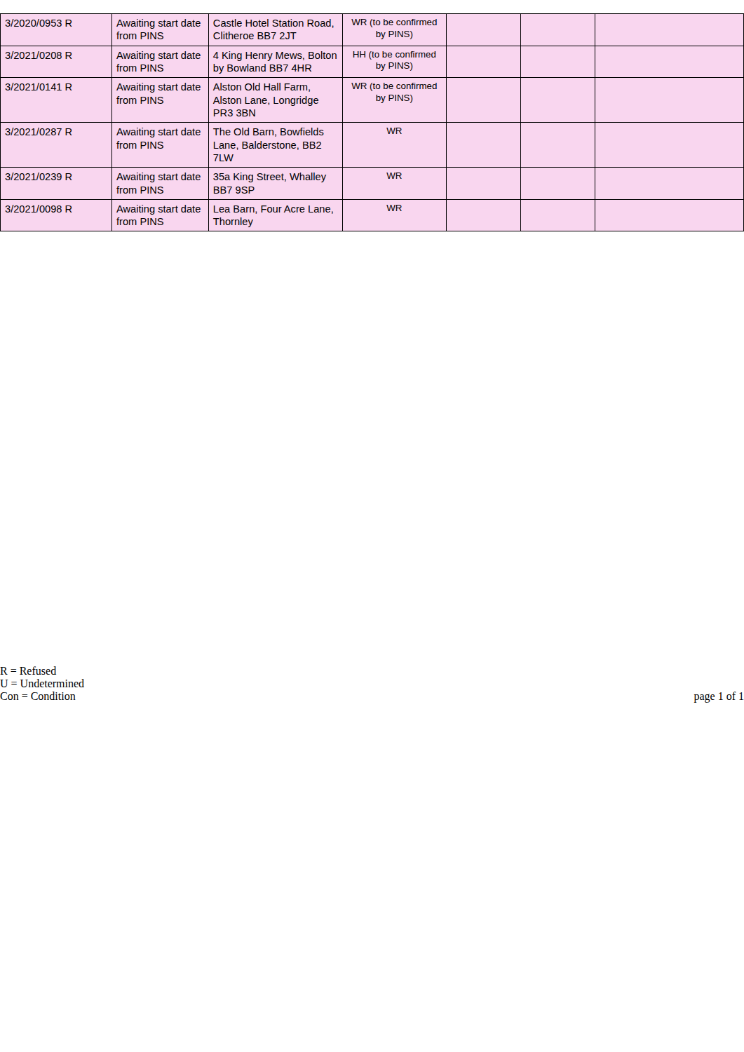| 3/2020/0953 R | Awaiting start date from PINS | Castle Hotel Station Road, Clitheroe BB7 2JT | WR (to be confirmed by PINS) | | | |
| 3/2021/0208 R | Awaiting start date from PINS | 4 King Henry Mews, Bolton by Bowland BB7 4HR | HH (to be confirmed by PINS) | | | |
| 3/2021/0141 R | Awaiting start date from PINS | Alston Old Hall Farm, Alston Lane, Longridge PR3 3BN | WR (to be confirmed by PINS) | | | |
| 3/2021/0287 R | Awaiting start date from PINS | The Old Barn, Bowfields Lane, Balderstone, BB2 7LW | WR | | | |
| 3/2021/0239 R | Awaiting start date from PINS | 35a King Street, Whalley BB7 9SP | WR | | | |
| 3/2021/0098 R | Awaiting start date from PINS | Lea Barn, Four Acre Lane, Thornley | WR | | | |
R = Refused U = Undetermined
Con = Condition page 1 of 1